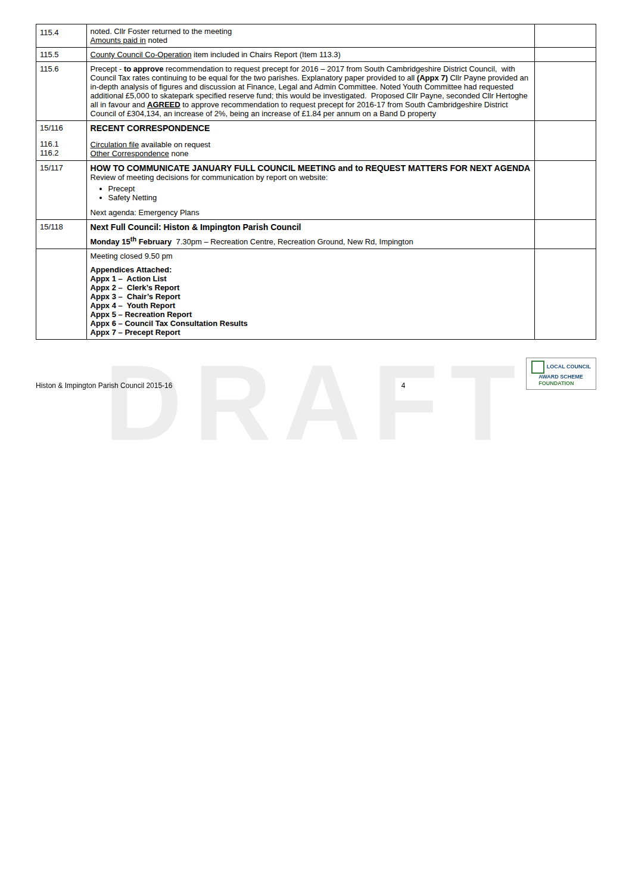DRAFT
| 115.4 | noted. Cllr Foster returned to the meeting Amounts paid in noted | |
| 115.5 | County Council Co-Operation item included in Chairs Report (Item 113.3) | |
| 115.6 | Precept - to approve recommendation to request precept for 2016 – 2017 from South Cambridgeshire District Council, with Council Tax rates continuing to be equal for the two parishes. Explanatory paper provided to all (Appx 7) Cllr Payne provided an in-depth analysis of figures and discussion at Finance, Legal and Admin Committee. Noted Youth Committee had requested additional £5,000 to skatepark specified reserve fund; this would be investigated. Proposed Cllr Payne, seconded Cllr Hertoghe all in favour and AGREED to approve recommendation to request precept for 2016-17 from South Cambridgeshire District Council of £304,134, an increase of 2%, being an increase of £1.84 per annum on a Band D property | |
| 15/116 116.1 116.2 | RECENT CORRESPONDENCE Circulation file available on request Other Correspondence none | |
| 15/117 | HOW TO COMMUNICATE JANUARY FULL COUNCIL MEETING and to REQUEST MATTERS FOR NEXT AGENDA Review of meeting decisions for communication by report on website: Precept Safety Netting Next agenda: Emergency Plans | |
| 15/118 | Next Full Council: Histon & Impington Parish Council Monday 15 th February 7.30pm – Recreation Centre, Recreation Ground, New Rd, Impington | |
| | Meeting closed 9.50 pm Appendices Attached: Appx 1 – Action List Appx 2 – Clerk’s Report Appx 3 – Chair’s Report Appx 4 – Youth Report Appx 5 – Recreation Report Appx 6 – Council Tax Consultation Results Appx 7 – Precept Report | |
Histon & Impington Parish Council 2015-16
4
LOCAL COUNCIL
AWARD SCHEME
FOUNDATION